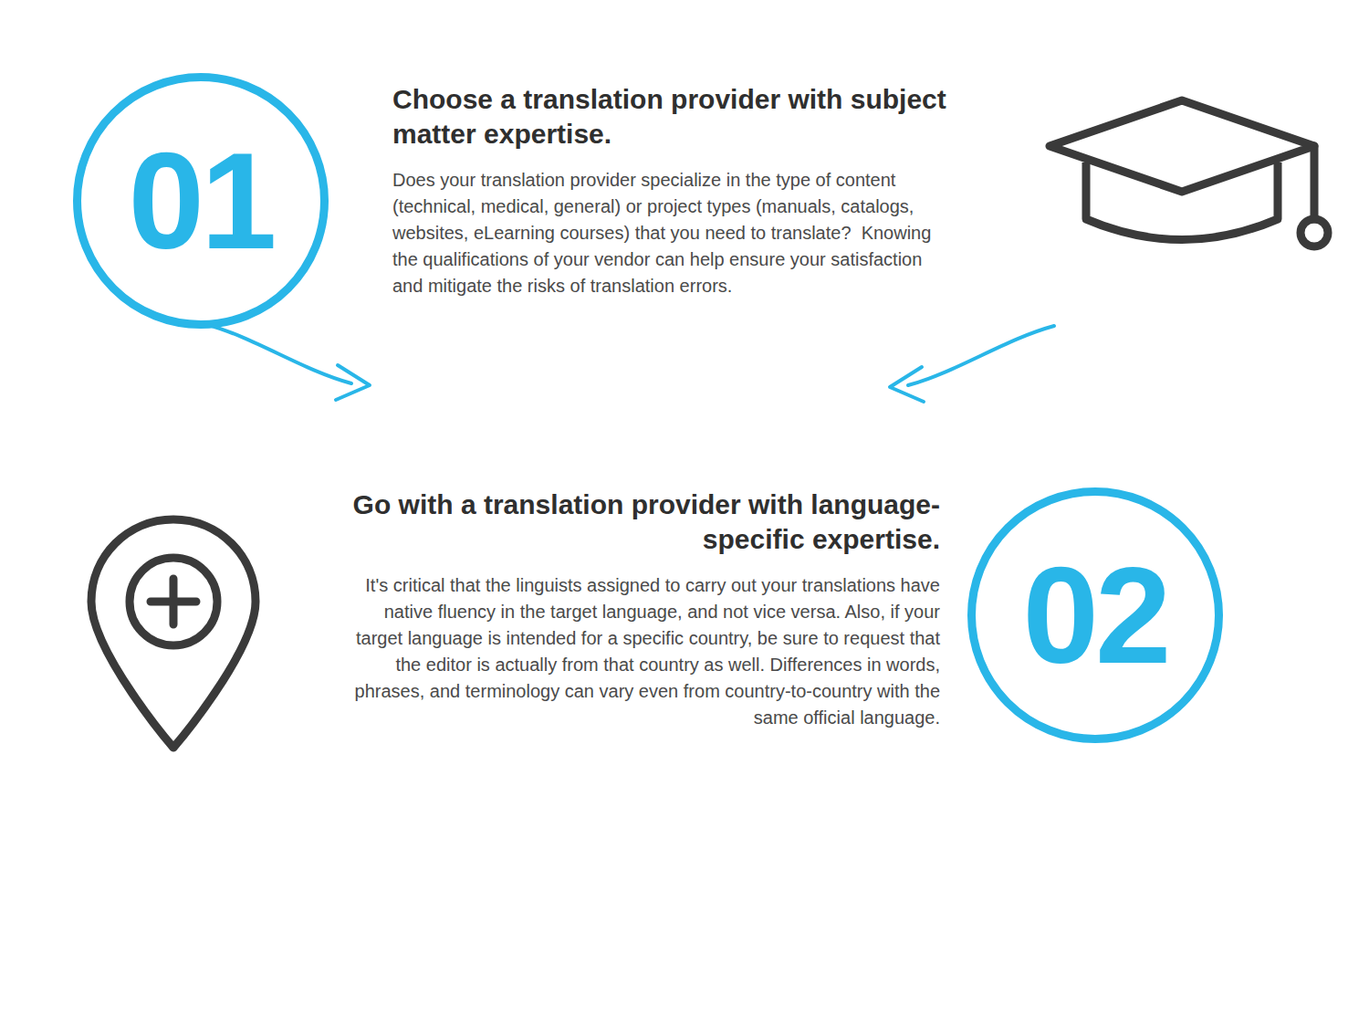01
Choose a translation provider with subject matter expertise.
Does your translation provider specialize in the type of content (technical, medical, general) or project types (manuals, catalogs, websites, eLearning courses) that you need to translate? Knowing the qualifications of your vendor can help ensure your satisfaction and mitigate the risks of translation errors.
Go with a translation provider with language-specific expertise.
It's critical that the linguists assigned to carry out your translations have native fluency in the target language, and not vice versa. Also, if your target language is intended for a specific country, be sure to request that the editor is actually from that country as well. Differences in words, phrases, and terminology can vary even from country-to-country with the same official language.
02